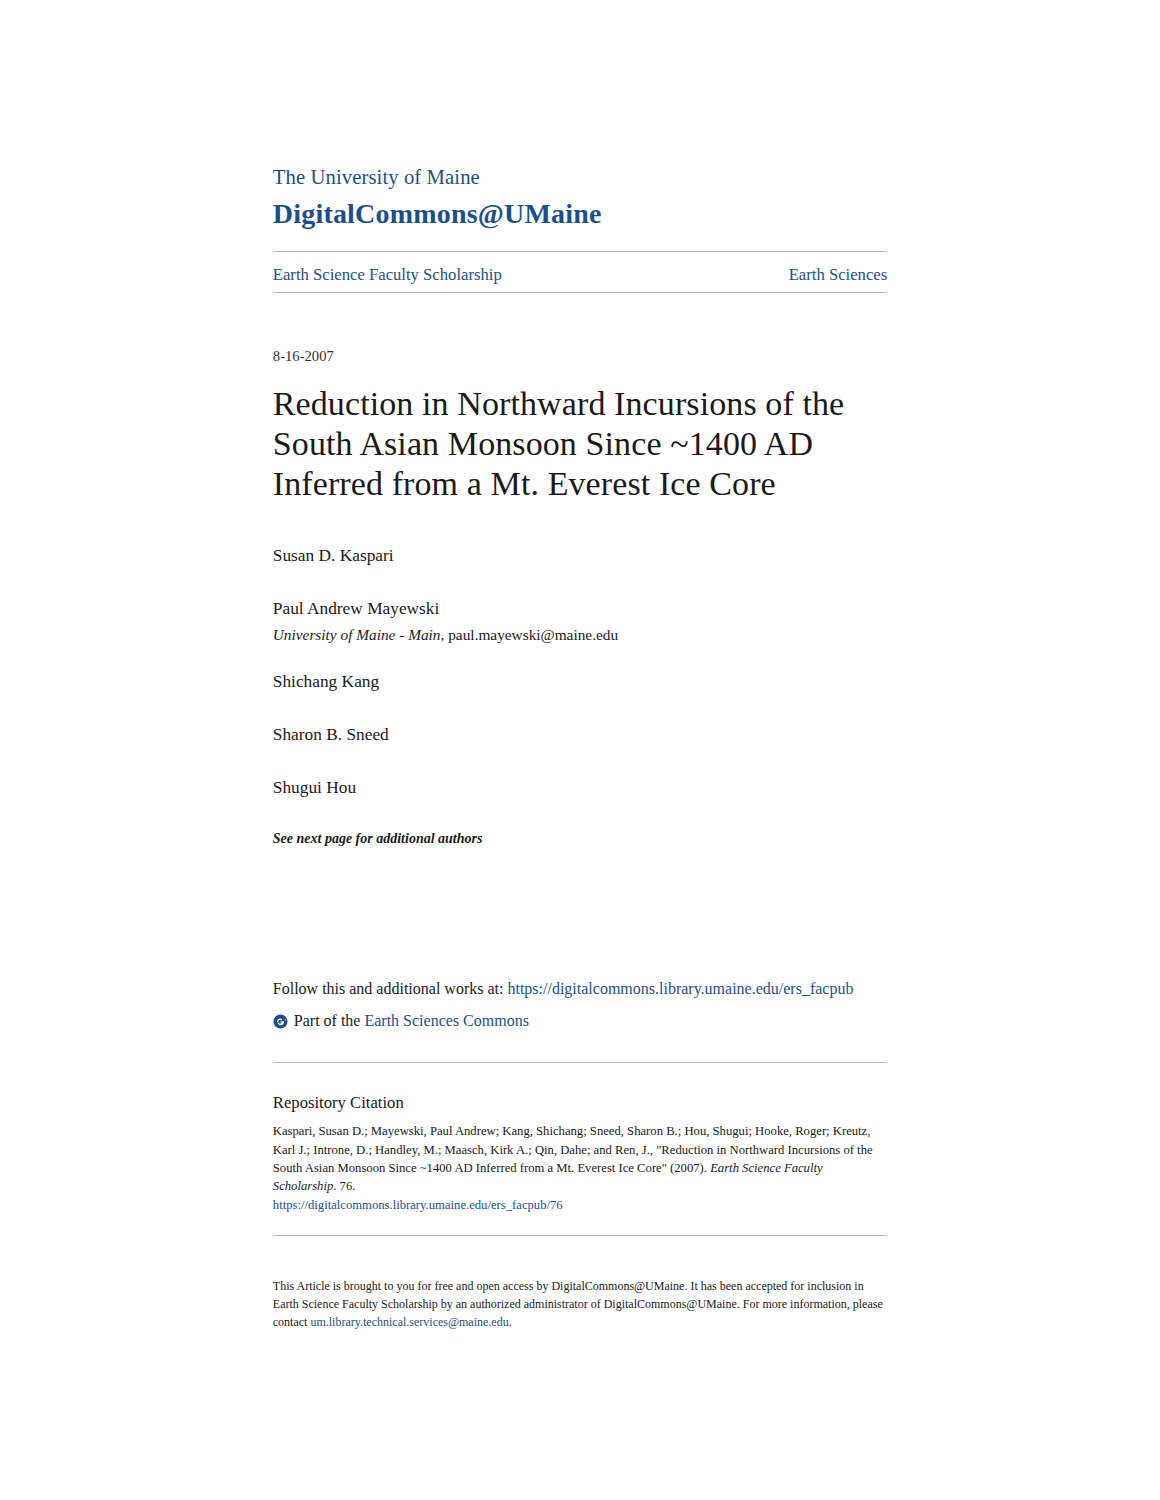The University of Maine
DigitalCommons@UMaine
Earth Science Faculty Scholarship
Earth Sciences
8-16-2007
Reduction in Northward Incursions of the South Asian Monsoon Since ~1400 AD Inferred from a Mt. Everest Ice Core
Susan D. Kaspari
Paul Andrew Mayewski University of Maine - Main, paul.mayewski@maine.edu
Shichang Kang
Sharon B. Sneed
Shugui Hou
See next page for additional authors
Follow this and additional works at: https://digitalcommons.library.umaine.edu/ers_facpub
Part of the Earth Sciences Commons
Repository Citation
Kaspari, Susan D.; Mayewski, Paul Andrew; Kang, Shichang; Sneed, Sharon B.; Hou, Shugui; Hooke, Roger; Kreutz, Karl J.; Introne, D.; Handley, M.; Maasch, Kirk A.; Qin, Dahe; and Ren, J., "Reduction in Northward Incursions of the South Asian Monsoon Since ~1400 AD Inferred from a Mt. Everest Ice Core" (2007). Earth Science Faculty Scholarship. 76.
https://digitalcommons.library.umaine.edu/ers_facpub/76
This Article is brought to you for free and open access by DigitalCommons@UMaine. It has been accepted for inclusion in Earth Science Faculty Scholarship by an authorized administrator of DigitalCommons@UMaine. For more information, please contact um.library.technical.services@maine.edu.